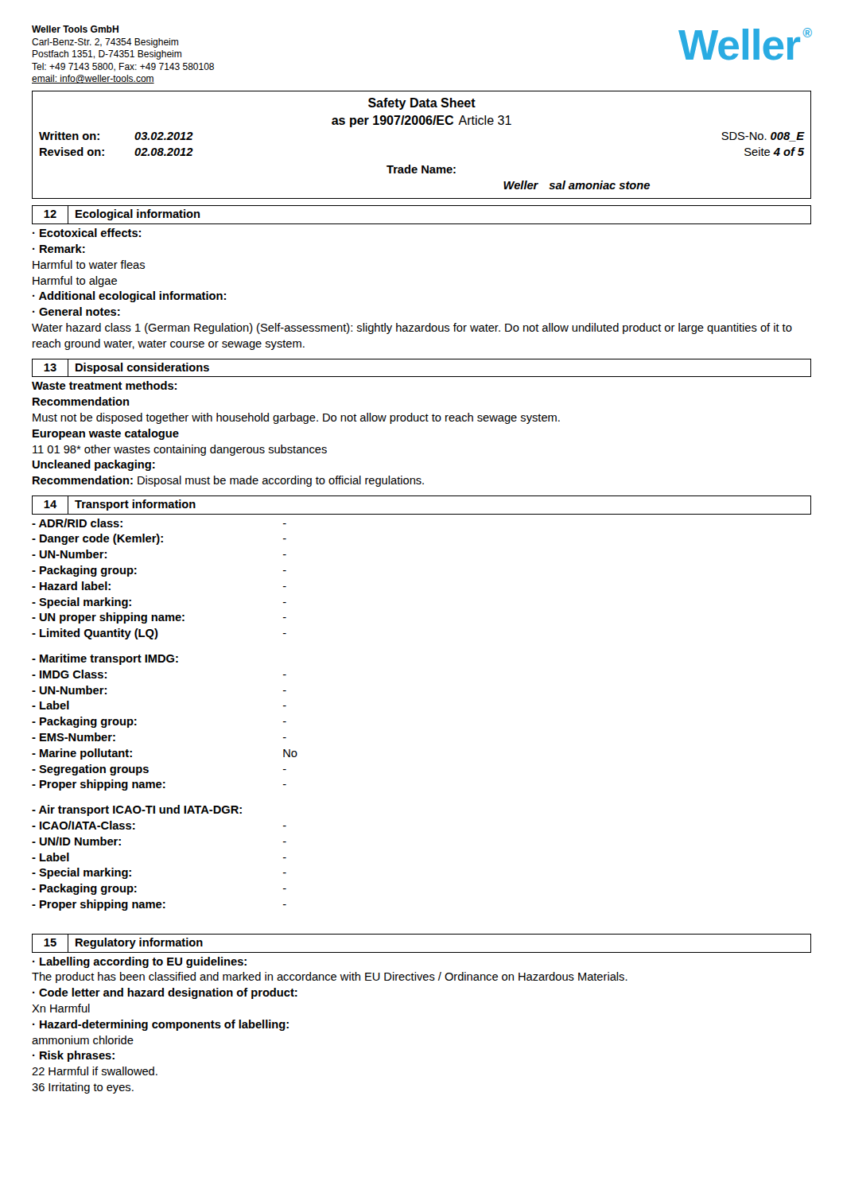Weller Tools GmbH
Carl-Benz-Str. 2, 74354 Besigheim
Postfach 1351, D-74351 Besigheim
Tel: +49 7143 5800, Fax: +49 7143 580108
email: info@weller-tools.com
Weller®
Safety Data Sheet
as per 1907/2006/EC Article 31
Written on:
03.02.2012
SDS-No. 008_E
Revised on:
02.08.2012
Seite 4 of 5
Trade Name:
Weller
sal amoniac stone
12
Ecological information
· Ecotoxical effects:
· Remark:
Harmful to water fleas
Harmful to algae
· Additional ecological information:
· General notes:
Water hazard class 1 (German Regulation) (Self-assessment): slightly hazardous for water. Do not allow undiluted product or large quantities of it to reach ground water, water course or sewage system.
13
Disposal considerations
Waste treatment methods:
Recommendation
Must not be disposed together with household garbage. Do not allow product to reach sewage system.
European waste catalogue
11 01 98* other wastes containing dangerous substances
Uncleaned packaging:
Recommendation: Disposal must be made according to official regulations.
14
Transport information
| - ADR/RID class: | - |
| - Danger code (Kemler): | - |
| - UN-Number: | - |
| - Packaging group: | - |
| - Hazard label: | - |
| - Special marking: | - |
| - UN proper shipping name: | - |
| - Limited Quantity (LQ) | - |
| - Maritime transport IMDG: | |
| - IMDG Class: | - |
| - UN-Number: | - |
| - Label | - |
| - Packaging group: | - |
| - EMS-Number: | - |
| - Marine pollutant: | No |
| - Segregation groups | - |
| - Proper shipping name: | - |
| - Air transport ICAO-TI und IATA-DGR: | |
| - ICAO/IATA-Class: | - |
| - UN/ID Number: | - |
| - Label | - |
| - Special marking: | - |
| - Packaging group: | - |
| - Proper shipping name: | - |
15
Regulatory information
· Labelling according to EU guidelines:
The product has been classified and marked in accordance with EU Directives / Ordinance on Hazardous Materials.
· Code letter and hazard designation of product:
Xn Harmful
· Hazard-determining components of labelling:
ammonium chloride
· Risk phrases:
22 Harmful if swallowed.
36 Irritating to eyes.